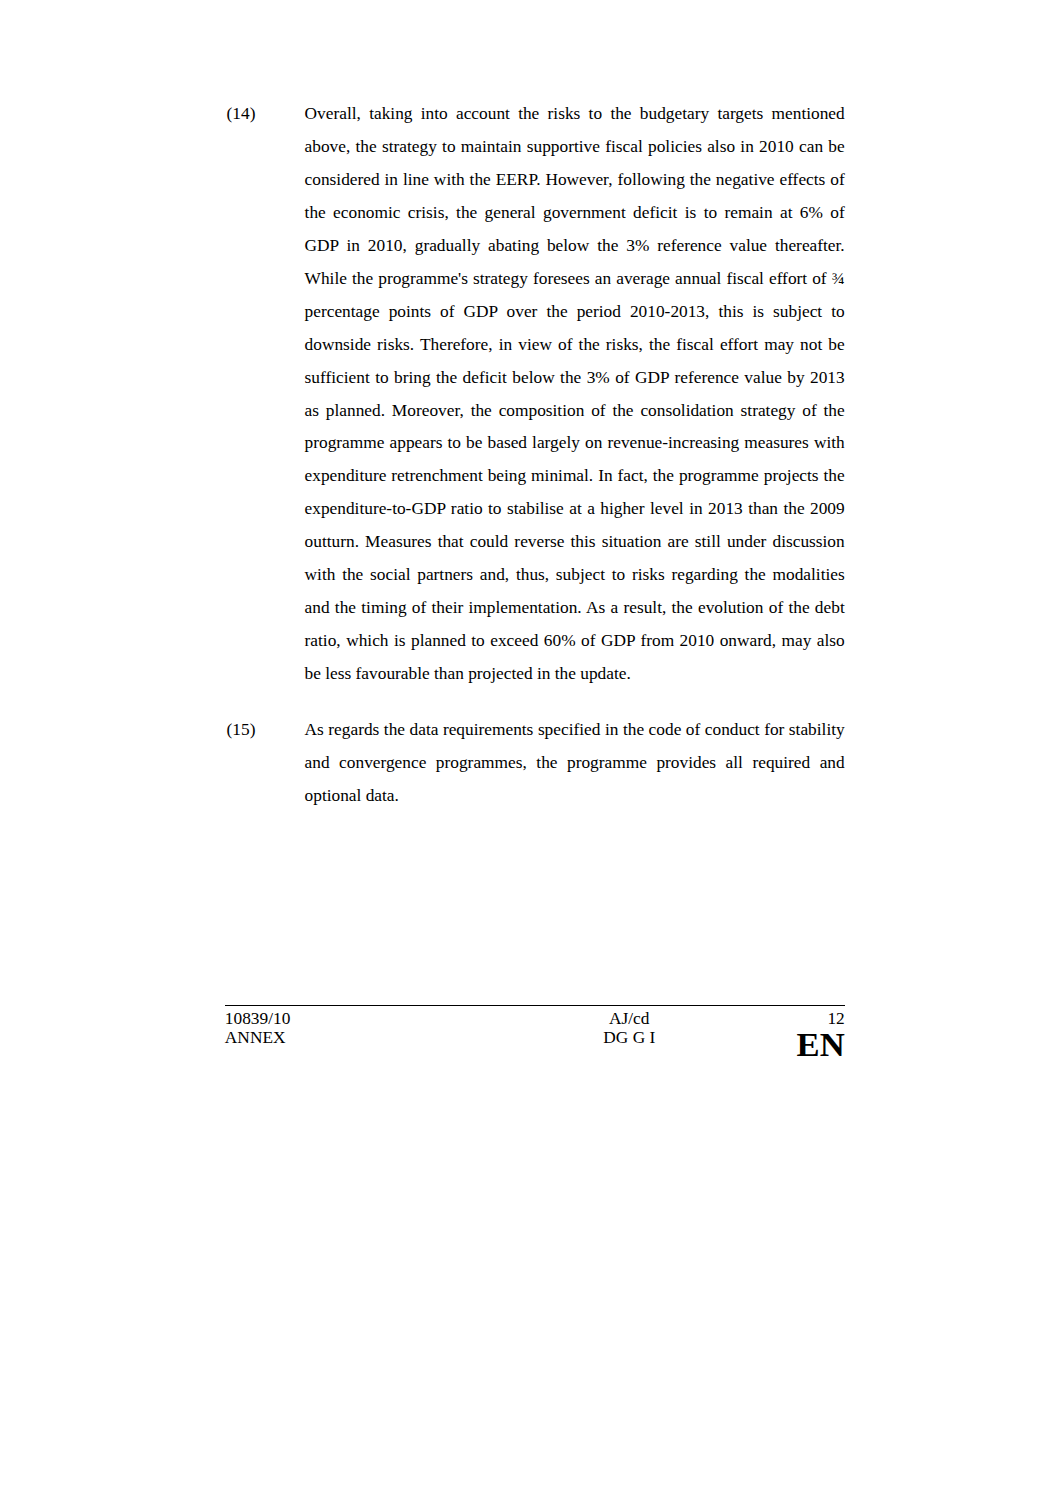(14)
Overall, taking into account the risks to the budgetary targets mentioned above, the strategy to maintain supportive fiscal policies also in 2010 can be considered in line with the EERP. However, following the negative effects of the economic crisis, the general government deficit is to remain at 6% of GDP in 2010, gradually abating below the 3% reference value thereafter. While the programme's strategy foresees an average annual fiscal effort of ¾ percentage points of GDP over the period 2010-2013, this is subject to downside risks. Therefore, in view of the risks, the fiscal effort may not be sufficient to bring the deficit below the 3% of GDP reference value by 2013 as planned. Moreover, the composition of the consolidation strategy of the programme appears to be based largely on revenue-increasing measures with expenditure retrenchment being minimal. In fact, the programme projects the expenditure-to-GDP ratio to stabilise at a higher level in 2013 than the 2009 outturn. Measures that could reverse this situation are still under discussion with the social partners and, thus, subject to risks regarding the modalities and the timing of their implementation. As a result, the evolution of the debt ratio, which is planned to exceed 60% of GDP from 2010 onward, may also be less favourable than projected in the update.
(15)
As regards the data requirements specified in the code of conduct for stability and convergence programmes, the programme provides all required and optional data.
10839/10
AJ/cd
12
ANNEX
DG G I
EN